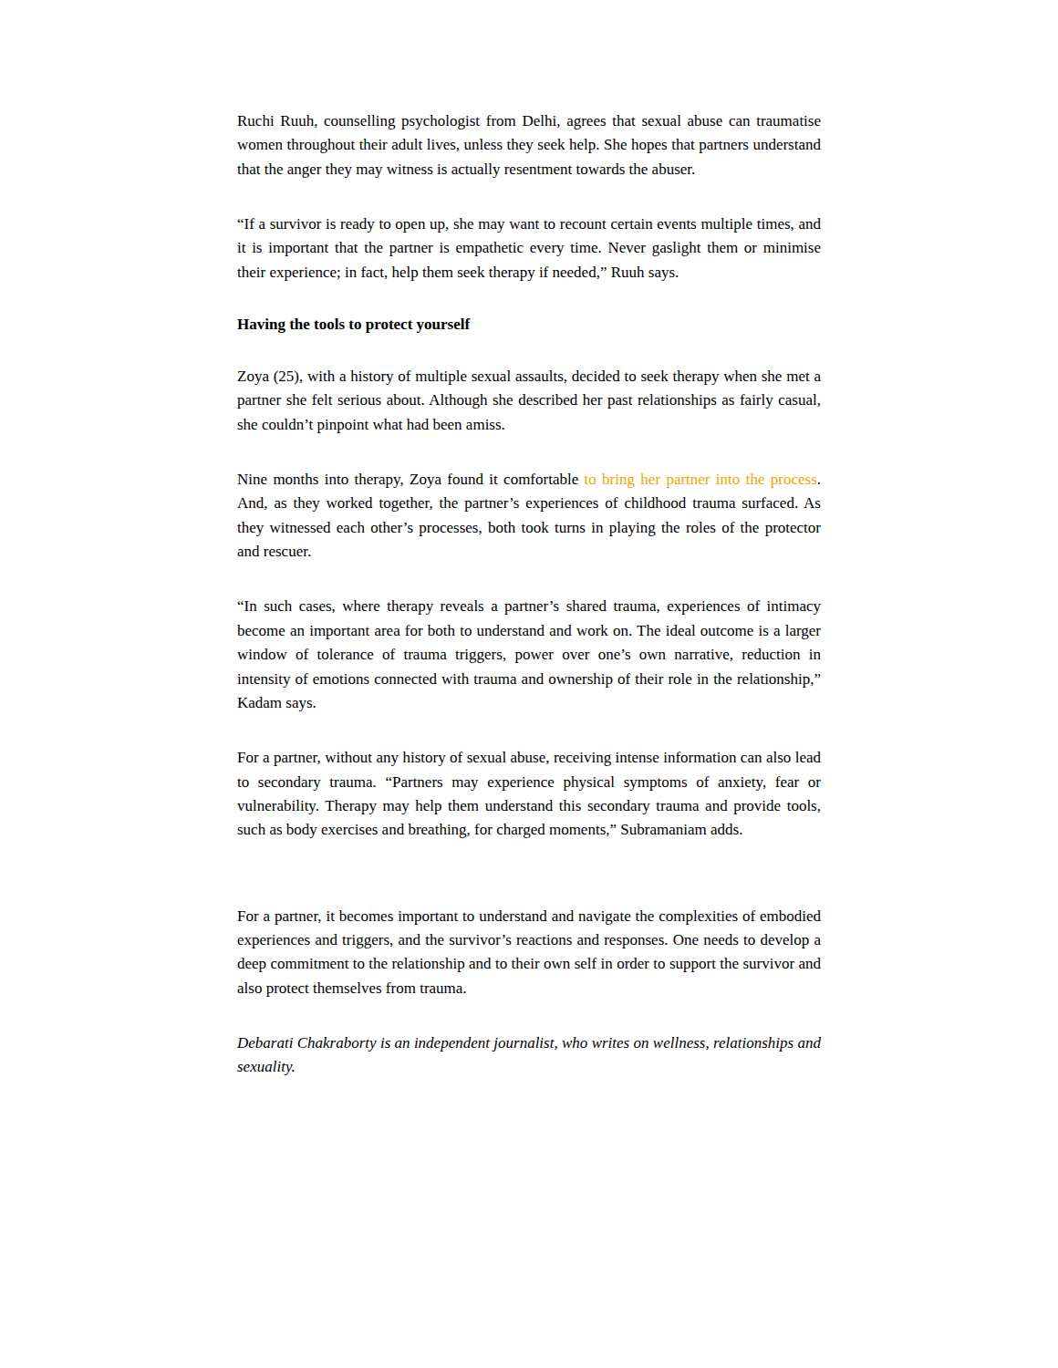Ruchi Ruuh, counselling psychologist from Delhi, agrees that sexual abuse can traumatise women throughout their adult lives, unless they seek help. She hopes that partners understand that the anger they may witness is actually resentment towards the abuser.
“If a survivor is ready to open up, she may want to recount certain events multiple times, and it is important that the partner is empathetic every time. Never gaslight them or minimise their experience; in fact, help them seek therapy if needed,” Ruuh says.
Having the tools to protect yourself
Zoya (25), with a history of multiple sexual assaults, decided to seek therapy when she met a partner she felt serious about. Although she described her past relationships as fairly casual, she couldn’t pinpoint what had been amiss.
Nine months into therapy, Zoya found it comfortable to bring her partner into the process. And, as they worked together, the partner’s experiences of childhood trauma surfaced. As they witnessed each other’s processes, both took turns in playing the roles of the protector and rescuer.
“In such cases, where therapy reveals a partner’s shared trauma, experiences of intimacy become an important area for both to understand and work on. The ideal outcome is a larger window of tolerance of trauma triggers, power over one’s own narrative, reduction in intensity of emotions connected with trauma and ownership of their role in the relationship,” Kadam says.
For a partner, without any history of sexual abuse, receiving intense information can also lead to secondary trauma. “Partners may experience physical symptoms of anxiety, fear or vulnerability. Therapy may help them understand this secondary trauma and provide tools, such as body exercises and breathing, for charged moments,” Subramaniam adds.
For a partner, it becomes important to understand and navigate the complexities of embodied experiences and triggers, and the survivor’s reactions and responses. One needs to develop a deep commitment to the relationship and to their own self in order to support the survivor and also protect themselves from trauma.
Debarati Chakraborty is an independent journalist, who writes on wellness, relationships and sexuality.